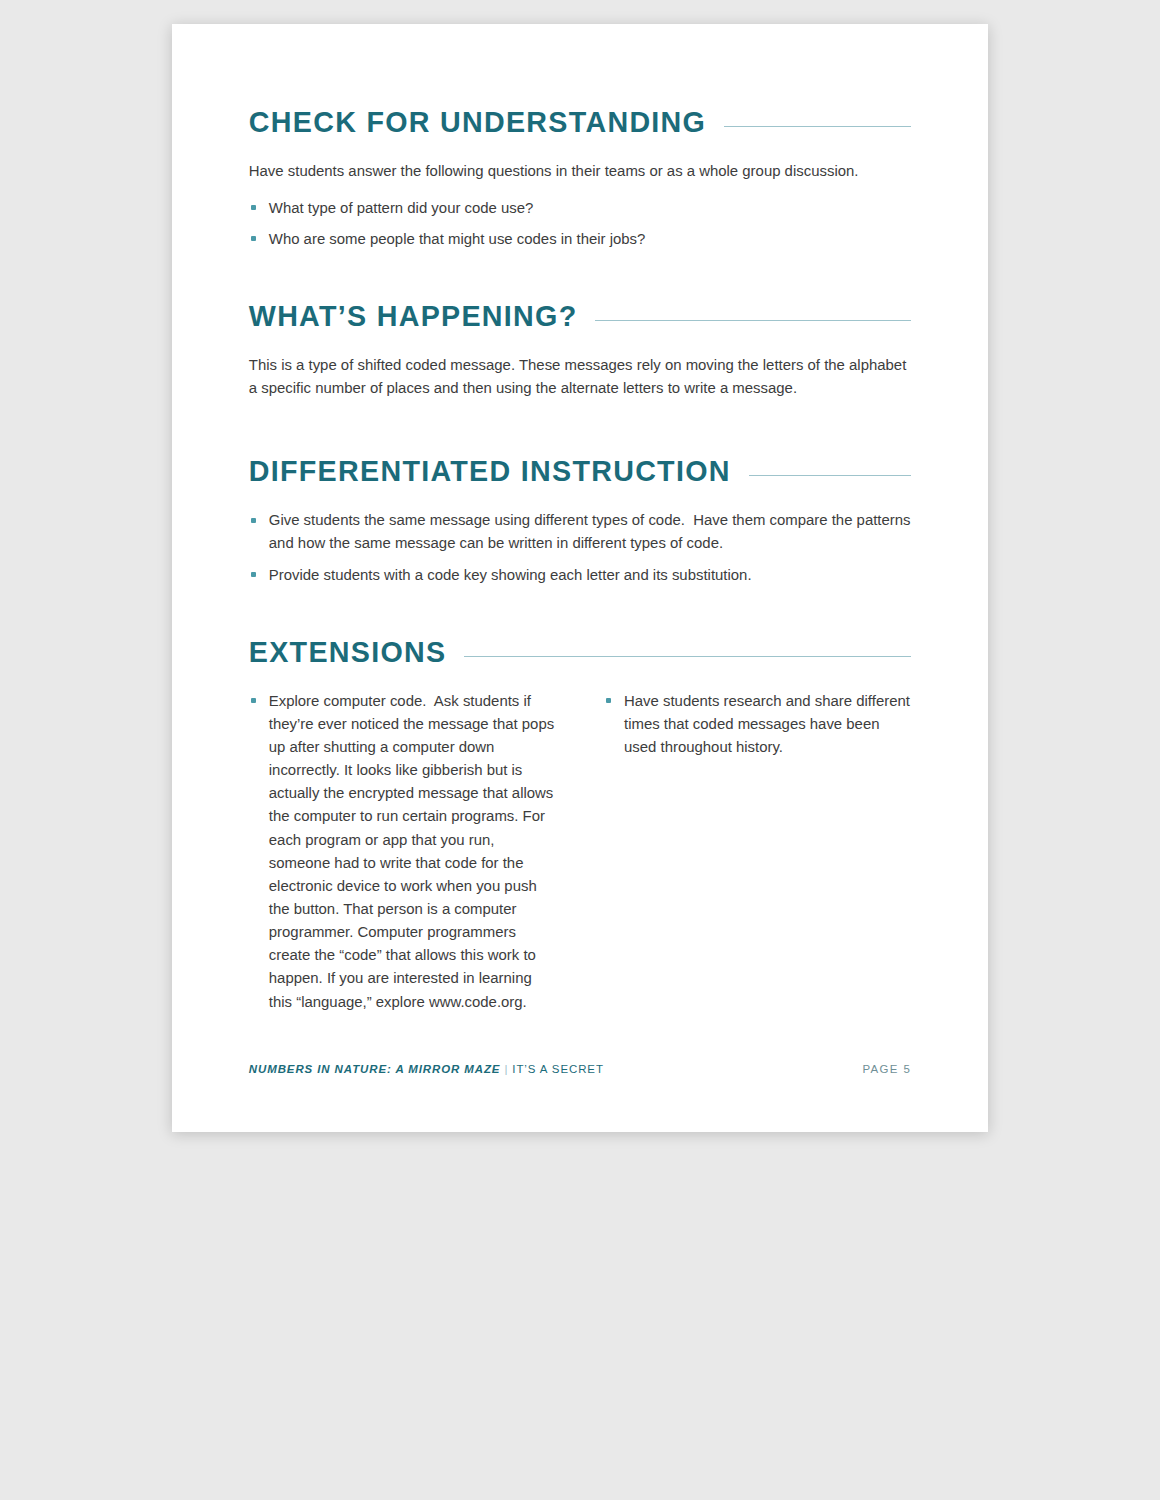Check for Understanding
Have students answer the following questions in their teams or as a whole group discussion.
What type of pattern did your code use?
Who are some people that might use codes in their jobs?
What’s Happening?
This is a type of shifted coded message. These messages rely on moving the letters of the alphabet a specific number of places and then using the alternate letters to write a message.
Differentiated Instruction
Give students the same message using different types of code. Have them compare the patterns and how the same message can be written in different types of code.
Provide students with a code key showing each letter and its substitution.
Extensions
Explore computer code. Ask students if they’re ever noticed the message that pops up after shutting a computer down incorrectly. It looks like gibberish but is actually the encrypted message that allows the computer to run certain programs. For each program or app that you run, someone had to write that code for the electronic device to work when you push the button. That person is a computer programmer. Computer programmers create the “code” that allows this work to happen. If you are interested in learning this “language,” explore www.code.org.
Have students research and share different times that coded messages have been used throughout history.
Numbers in Nature: A Mirror Maze|It’s a Secret
Page 5